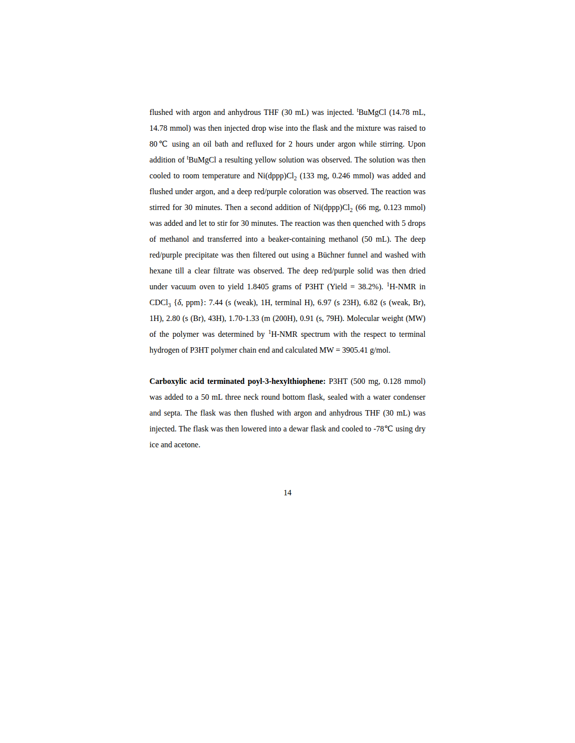flushed with argon and anhydrous THF (30 mL) was injected. t BuMgCl (14.78 mL, 14.78 mmol) was then injected drop wise into the flask and the mixture was raised to 80℃ using an oil bath and refluxed for 2 hours under argon while stirring. Upon addition of t BuMgCl a resulting yellow solution was observed. The solution was then cooled to room temperature and Ni(dppp)Cl2 (133 mg, 0.246 mmol) was added and flushed under argon, and a deep red/purple coloration was observed. The reaction was stirred for 30 minutes. Then a second addition of Ni(dppp)Cl2 (66 mg, 0.123 mmol) was added and let to stir for 30 minutes. The reaction was then quenched with 5 drops of methanol and transferred into a beaker-containing methanol (50 mL). The deep red/purple precipitate was then filtered out using a Büchner funnel and washed with hexane till a clear filtrate was observed. The deep red/purple solid was then dried under vacuum oven to yield 1.8405 grams of P3HT (Yield = 38.2%). 1H-NMR in CDCl3 {δ, ppm}: 7.44 (s (weak), 1H, terminal H), 6.97 (s 23H), 6.82 (s (weak, Br), 1H), 2.80 (s (Br), 43H), 1.70-1.33 (m (200H), 0.91 (s, 79H). Molecular weight (MW) of the polymer was determined by 1H-NMR spectrum with the respect to terminal hydrogen of P3HT polymer chain end and calculated MW = 3905.41 g/mol.
Carboxylic acid terminated poyl-3-hexylthiophene: P3HT (500 mg, 0.128 mmol) was added to a 50 mL three neck round bottom flask, sealed with a water condenser and septa. The flask was then flushed with argon and anhydrous THF (30 mL) was injected. The flask was then lowered into a dewar flask and cooled to -78℃ using dry ice and acetone.
14